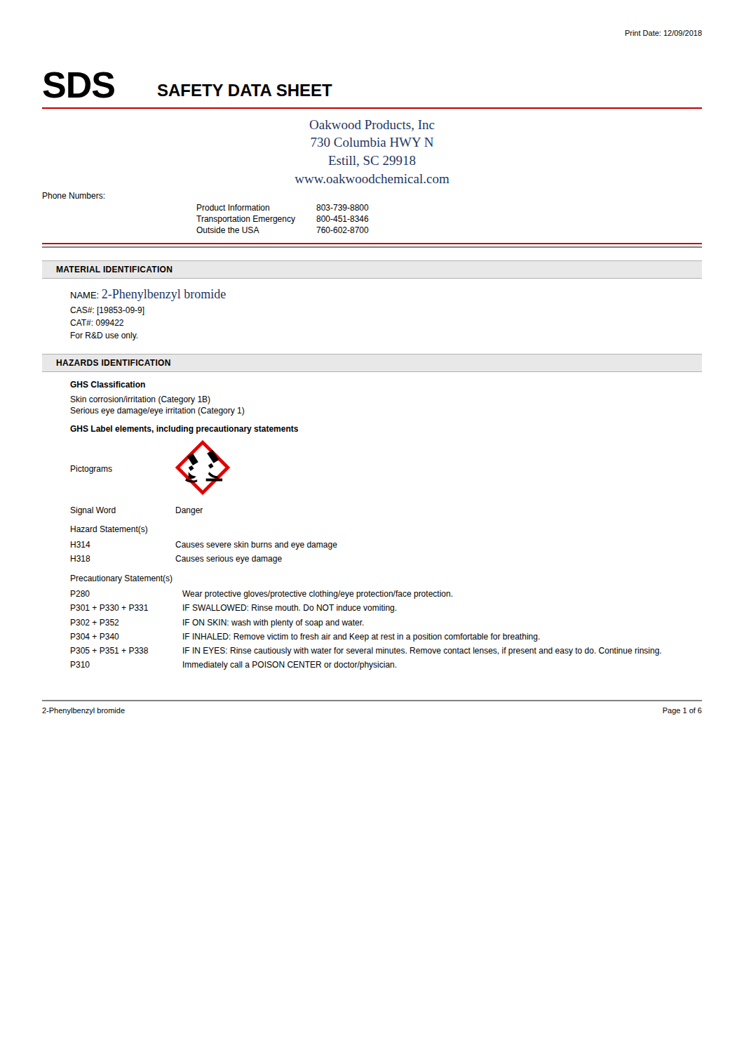Print Date: 12/09/2018
SDS
SAFETY DATA SHEET
Oakwood Products, Inc
730 Columbia HWY N
Estill, SC 29918
www.oakwoodchemical.com
Phone Numbers:
| Product Information | 803-739-8800 |
| Transportation Emergency | 800-451-8346 |
| Outside the USA | 760-602-8700 |
MATERIAL IDENTIFICATION
NAME: 2-Phenylbenzyl bromide
CAS#: [19853-09-9]
CAT#: 099422
For R&D use only.
HAZARDS IDENTIFICATION
GHS Classification
Skin corrosion/irritation (Category 1B)
Serious eye damage/eye irritation (Category 1)
GHS Label elements, including precautionary statements
Pictograms
Signal Word
Danger
Hazard Statement(s)
| H314 | Causes severe skin burns and eye damage |
| H318 | Causes serious eye damage |
Precautionary Statement(s)
| P280 | Wear protective gloves/protective clothing/eye protection/face protection. |
| P301 + P330 + P331 | IF SWALLOWED: Rinse mouth. Do NOT induce vomiting. |
| P302 + P352 | IF ON SKIN: wash with plenty of soap and water. |
| P304 + P340 | IF INHALED: Remove victim to fresh air and Keep at rest in a position comfortable for breathing. |
| P305 + P351 + P338 | IF IN EYES: Rinse cautiously with water for several minutes. Remove contact lenses, if present and easy to do. Continue rinsing. |
| P310 | Immediately call a POISON CENTER or doctor/physician. |
2-Phenylbenzyl bromide
Page 1 of 6